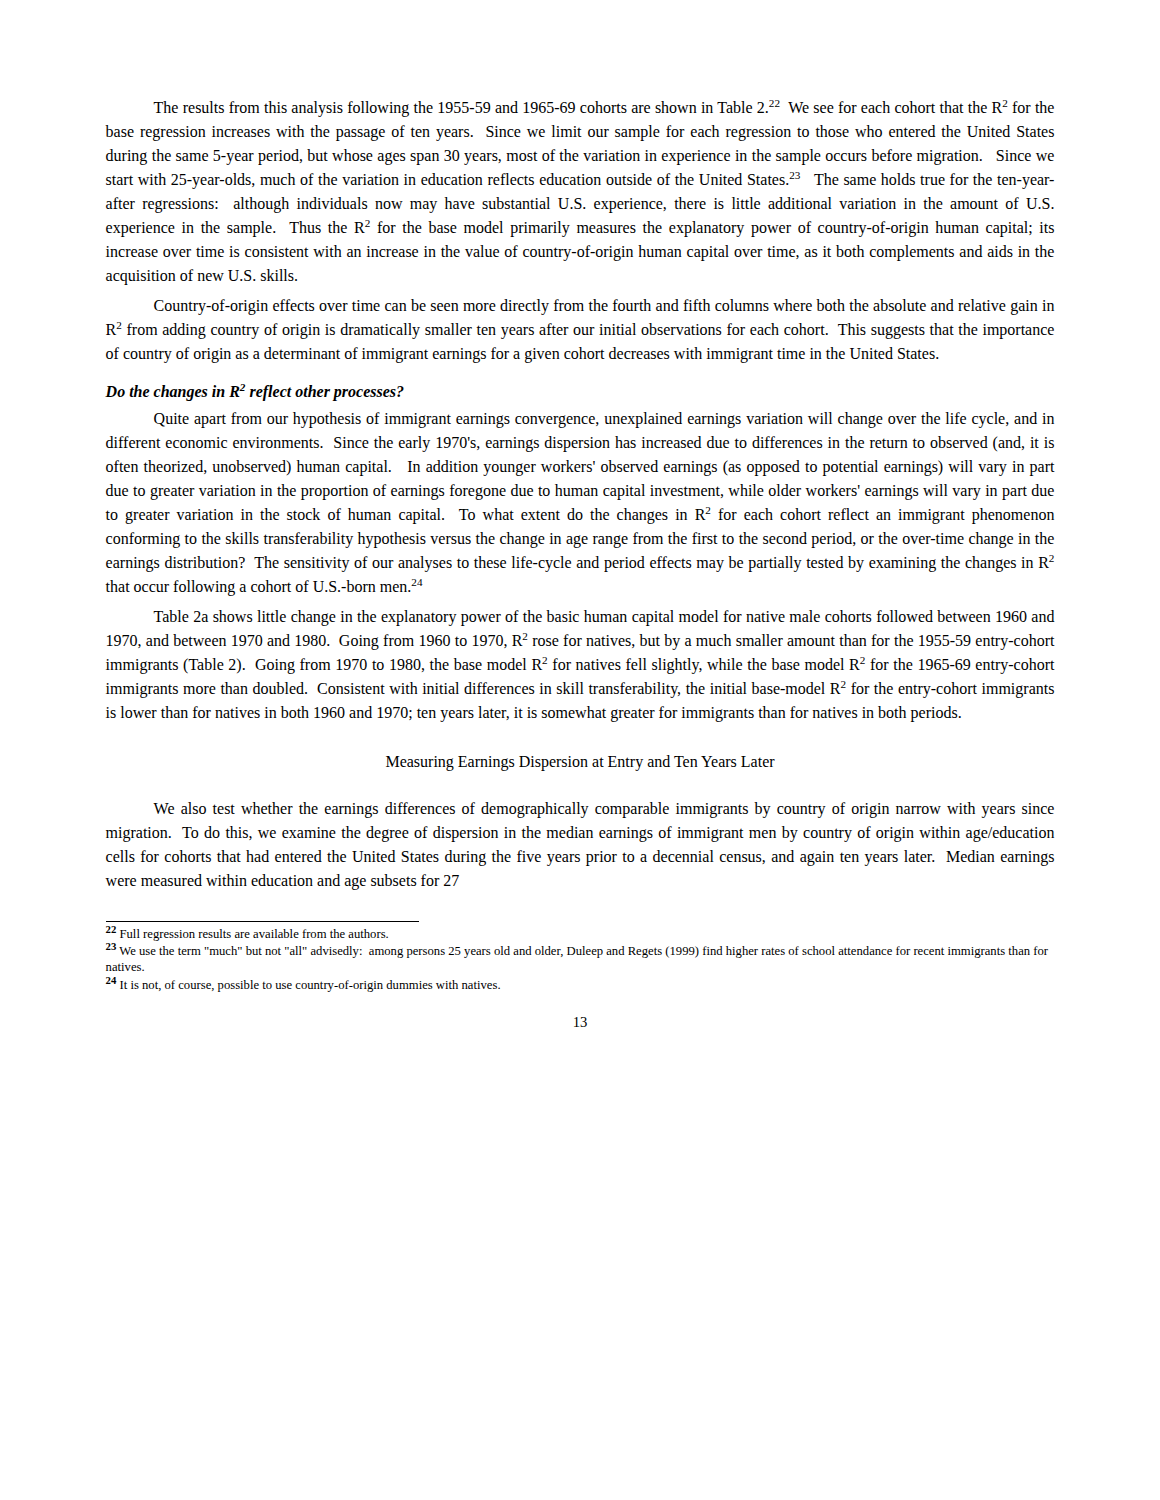The results from this analysis following the 1955-59 and 1965-69 cohorts are shown in Table 2.22 We see for each cohort that the R2 for the base regression increases with the passage of ten years. Since we limit our sample for each regression to those who entered the United States during the same 5-year period, but whose ages span 30 years, most of the variation in experience in the sample occurs before migration. Since we start with 25-year-olds, much of the variation in education reflects education outside of the United States.23 The same holds true for the ten-year-after regressions: although individuals now may have substantial U.S. experience, there is little additional variation in the amount of U.S. experience in the sample. Thus the R2 for the base model primarily measures the explanatory power of country-of-origin human capital; its increase over time is consistent with an increase in the value of country-of-origin human capital over time, as it both complements and aids in the acquisition of new U.S. skills.
Country-of-origin effects over time can be seen more directly from the fourth and fifth columns where both the absolute and relative gain in R2 from adding country of origin is dramatically smaller ten years after our initial observations for each cohort. This suggests that the importance of country of origin as a determinant of immigrant earnings for a given cohort decreases with immigrant time in the United States.
Do the changes in R2 reflect other processes?
Quite apart from our hypothesis of immigrant earnings convergence, unexplained earnings variation will change over the life cycle, and in different economic environments. Since the early 1970's, earnings dispersion has increased due to differences in the return to observed (and, it is often theorized, unobserved) human capital. In addition younger workers' observed earnings (as opposed to potential earnings) will vary in part due to greater variation in the proportion of earnings foregone due to human capital investment, while older workers' earnings will vary in part due to greater variation in the stock of human capital. To what extent do the changes in R2 for each cohort reflect an immigrant phenomenon conforming to the skills transferability hypothesis versus the change in age range from the first to the second period, or the over-time change in the earnings distribution? The sensitivity of our analyses to these life-cycle and period effects may be partially tested by examining the changes in R2 that occur following a cohort of U.S.-born men.24
Table 2a shows little change in the explanatory power of the basic human capital model for native male cohorts followed between 1960 and 1970, and between 1970 and 1980. Going from 1960 to 1970, R2 rose for natives, but by a much smaller amount than for the 1955-59 entry-cohort immigrants (Table 2). Going from 1970 to 1980, the base model R2 for natives fell slightly, while the base model R2 for the 1965-69 entry-cohort immigrants more than doubled. Consistent with initial differences in skill transferability, the initial base-model R2 for the entry-cohort immigrants is lower than for natives in both 1960 and 1970; ten years later, it is somewhat greater for immigrants than for natives in both periods.
Measuring Earnings Dispersion at Entry and Ten Years Later
We also test whether the earnings differences of demographically comparable immigrants by country of origin narrow with years since migration. To do this, we examine the degree of dispersion in the median earnings of immigrant men by country of origin within age/education cells for cohorts that had entered the United States during the five years prior to a decennial census, and again ten years later. Median earnings were measured within education and age subsets for 27
22 Full regression results are available from the authors.
23 We use the term "much" but not "all" advisedly: among persons 25 years old and older, Duleep and Regets (1999) find higher rates of school attendance for recent immigrants than for natives.
24 It is not, of course, possible to use country-of-origin dummies with natives.
13